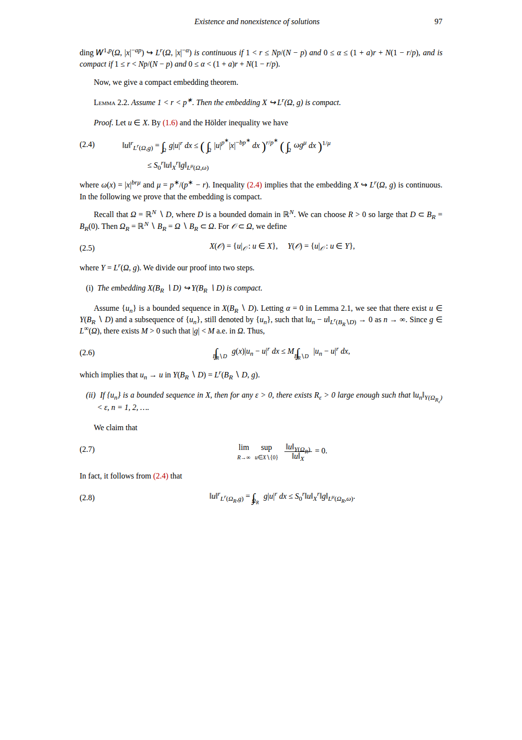Existence and nonexistence of solutions 97
ding W1,p(Ω, |x|−ap) ↪ Lr(Ω, |x|−α) is continuous if 1 < r ≤ Np/(N − p) and 0 ≤ α ≤ (1 + a)r + N(1 − r/p), and is compact if 1 ≤ r < Np/(N − p) and 0 ≤ α < (1 + a)r + N(1 − r/p).
Now, we give a compact embedding theorem.
Lemma 2.2. Assume 1 < r < p∗. Then the embedding X ↪ Lr(Ω, g) is compact.
Proof. Let u ∈ X. By (1.6) and the Hölder inequality we have
(2.4)
‖u‖rLr(Ω,g) = ∫Ω g|u|r dx ≤ ( ∫Ω |u|p∗|x|−bp∗ dx )r/p∗ ( ∫Ω ωgμ dx )1/μ
≤ S0r‖u‖Xr‖g‖Lμ(Ω,ω)
where ω(x) = |x|brμ and μ = p∗/(p∗ − r). Inequality (2.4) implies that the embedding X ↪ Lr(Ω, g) is continuous. In the following we prove that the embedding is compact.
Recall that Ω = ℝN ∖ D, where D is a bounded domain in ℝN. We can choose R > 0 so large that D ⊂ BR = BR(0). Then ΩR = ℝN ∖ BR = Ω ∖ BR ⊂ Ω. For 𝒪 ⊂ Ω, we define
(2.5)
X(𝒪) = {u|𝒪 : u ∈ X}, Y(𝒪) = {u|𝒪 : u ∈ Y},
where Y = Lr(Ω, g). We divide our proof into two steps.
(i) The embedding X(BR ∖ D) ↪ Y(BR ∖ D) is compact.
Assume {un} is a bounded sequence in X(BR ∖ D). Letting α = 0 in Lemma 2.1, we see that there exist u ∈ Y(BR ∖ D) and a subsequence of {un}, still denoted by {un}, such that ‖un − u‖Lr(BR∖D) → 0 as n → ∞. Since g ∈ L∞(Ω), there exists M > 0 such that |g| < M a.e. in Ω. Thus,
(2.6)
∫BR∖D g(x)|un − u|r dx ≤ M ∫BR∖D |un − u|r dx,
which implies that un → u in Y(BR ∖ D) = Lr(BR ∖ D, g).
(ii) If {un} is a bounded sequence in X, then for any ε > 0, there exists Rε > 0 large enough such that ‖un‖Y(ΩRε) < ε, n = 1, 2, ….
We claim that
(2.7)
lim R→∞ sup u∈X∖{0} ‖u‖Y(ΩR) ‖u‖X = 0.
In fact, it follows from (2.4) that
(2.8)
‖u‖rLr(ΩR,g) = ∫ΩR g|u|r dx ≤ S0r‖u‖Xr‖g‖Lμ(ΩR,ω).